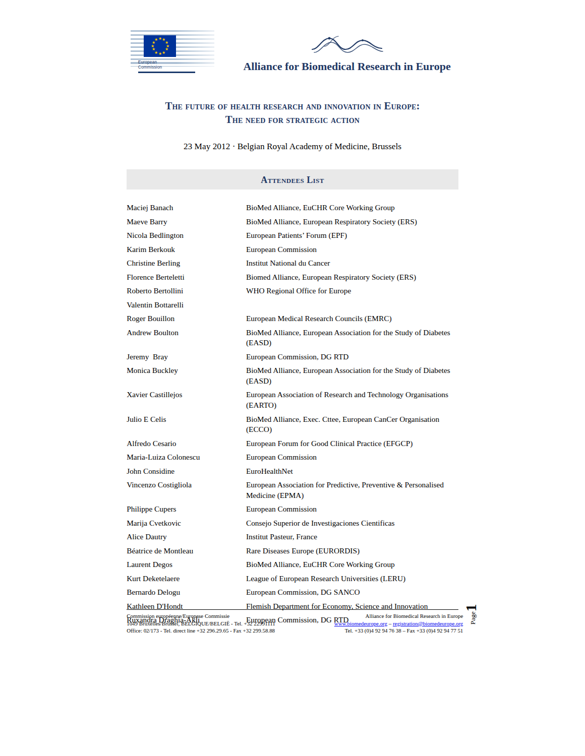★ ★ ★ ★ ★ ★ ★ ★ ★ ★ ★ ★
European
Commission
Alliance for Biomedical Research in Europe
The future of health research and innovation in Europe:
The need for strategic action
23 May 2012 · Belgian Royal Academy of Medicine, Brussels
Attendees List
| Maciej Banach | BioMed Alliance, EuCHR Core Working Group |
| Maeve Barry | BioMed Alliance, European Respiratory Society (ERS) |
| Nicola Bedlington | European Patients’ Forum (EPF) |
| Karim Berkouk | European Commission |
| Christine Berling | Institut National du Cancer |
| Florence Berteletti | Biomed Alliance, European Respiratory Society (ERS) |
| Roberto Bertollini | WHO Regional Office for Europe |
| Valentin Bottarelli | |
| Roger Bouillon | European Medical Research Councils (EMRC) |
| Andrew Boulton | BioMed Alliance, European Association for the Study of Diabetes (EASD) |
| Jeremy Bray | European Commission, DG RTD |
| Monica Buckley | BioMed Alliance, European Association for the Study of Diabetes (EASD) |
| Xavier Castillejos | European Association of Research and Technology Organisations (EARTO) |
| Julio E Celis | BioMed Alliance, Exec. Cttee, European CanCer Organisation (ECCO) |
| Alfredo Cesario | European Forum for Good Clinical Practice (EFGCP) |
| Maria-Luiza Colonescu | European Commission |
| John Considine | EuroHealthNet |
| Vincenzo Costigliola | European Association for Predictive, Preventive & Personalised Medicine (EPMA) |
| Philippe Cupers | European Commission |
| Marija Cvetkovic | Consejo Superior de Investigaciones Cientificas |
| Alice Dautry | Institut Pasteur, France |
| Béatrice de Montleau | Rare Diseases Europe (EURORDIS) |
| Laurent Degos | BioMed Alliance, EuCHR Core Working Group |
| Kurt Deketelaere | League of European Research Universities (LERU) |
| Bernardo Delogu | European Commission, DG SANCO |
| Kathleen D'Hondt | Flemish Department for Economy, Science and Innovation |
| Ruxandra Draghia-Akli | European Commission, DG RTD |
Page1
Commission européenne/Europese Commissie
1049 Bruxelles/Brussel, BELGIQUE/BELGIË - Tel. +32 22991111
Office: 02/173 - Tel. direct line +32 296.29.65 - Fax +32 299.58.88
Alliance for Biomedical Research in Europe
www.biomedeurope.org – registration@biomedeurope.org
Tel. +33 (0)4 92 94 76 38 – Fax +33 (0)4 92 94 77 51